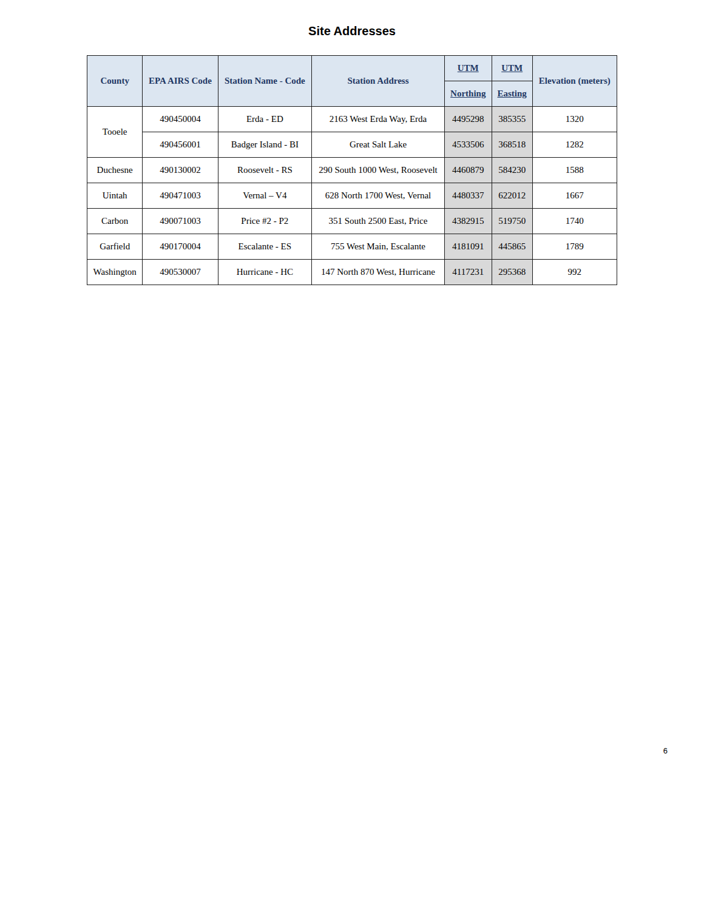Site Addresses
| County | EPA AIRS Code | Station Name - Code | Station Address | UTM | UTM | Elevation (meters) |
| --- | --- | --- | --- | --- | --- | --- |
| Northing | Easting |
| Tooele | 490450004 | Erda - ED | 2163 West Erda Way, Erda | 4495298 | 385355 | 1320 |
| 490456001 | Badger Island - BI | Great Salt Lake | 4533506 | 368518 | 1282 |
| Duchesne | 490130002 | Roosevelt - RS | 290 South 1000 West, Roosevelt | 4460879 | 584230 | 1588 |
| Uintah | 490471003 | Vernal – V4 | 628 North 1700 West, Vernal | 4480337 | 622012 | 1667 |
| Carbon | 490071003 | Price #2 - P2 | 351 South 2500 East, Price | 4382915 | 519750 | 1740 |
| Garfield | 490170004 | Escalante - ES | 755 West Main, Escalante | 4181091 | 445865 | 1789 |
| Washington | 490530007 | Hurricane - HC | 147 North 870 West, Hurricane | 4117231 | 295368 | 992 |
6